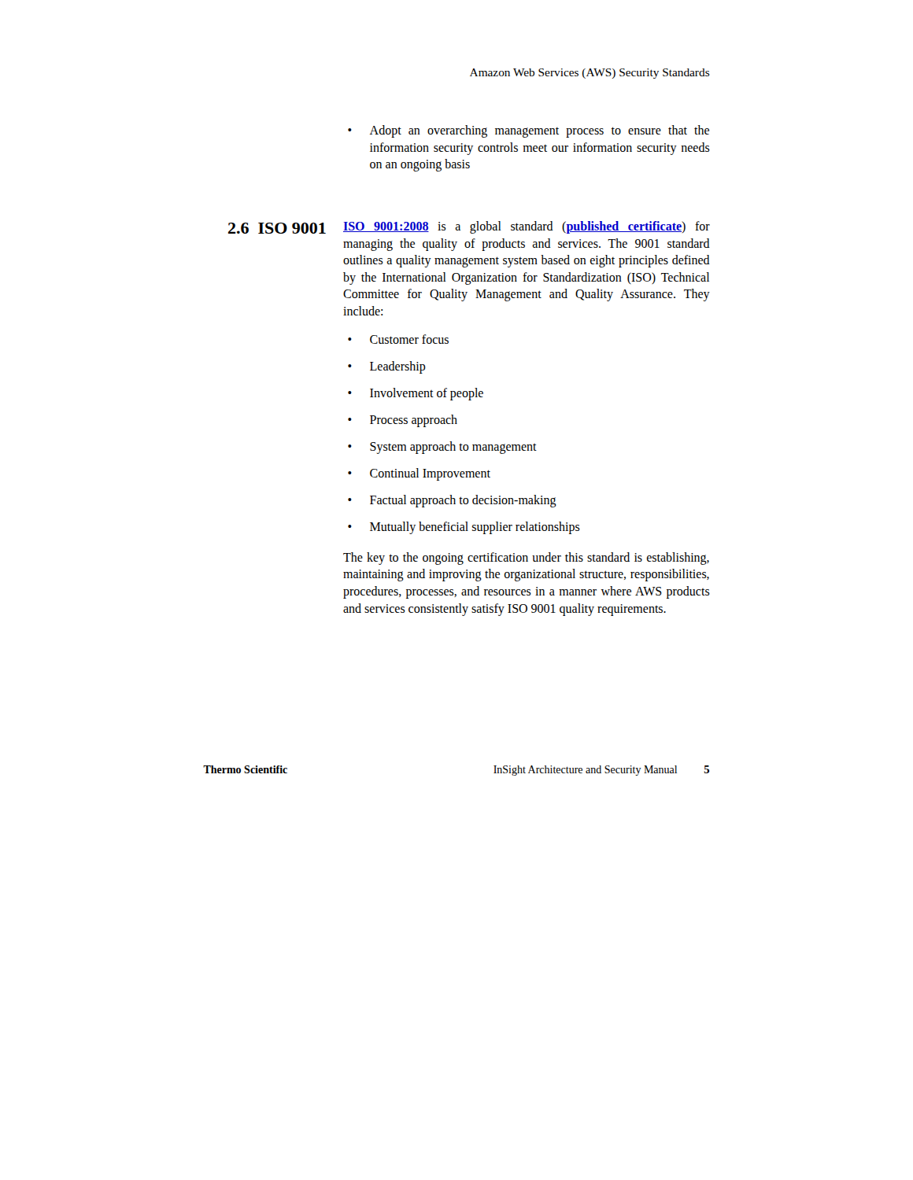Amazon Web Services (AWS) Security Standards
Adopt an overarching management process to ensure that the information security controls meet our information security needs on an ongoing basis
2.6 ISO 9001
ISO 9001:2008 is a global standard (published certificate) for managing the quality of products and services. The 9001 standard outlines a quality management system based on eight principles defined by the International Organization for Standardization (ISO) Technical Committee for Quality Management and Quality Assurance. They include:
Customer focus
Leadership
Involvement of people
Process approach
System approach to management
Continual Improvement
Factual approach to decision-making
Mutually beneficial supplier relationships
The key to the ongoing certification under this standard is establishing, maintaining and improving the organizational structure, responsibilities, procedures, processes, and resources in a manner where AWS products and services consistently satisfy ISO 9001 quality requirements.
Thermo Scientific
InSight Architecture and Security Manual 5